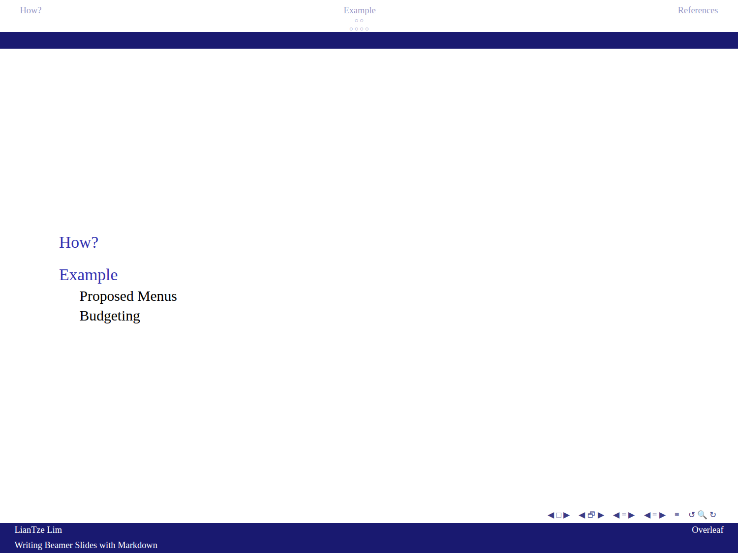How?
Example
○○
○○○○
References
How?
Example
Proposed Menus
Budgeting
◀ □ ▶ ◀ 🗗 ▶ ◀ ≡ ▶ ◀ ≡ ▶ ≡ ↺ 🔍 ↻
LianTze Lim Overleaf
Writing Beamer Slides with Markdown